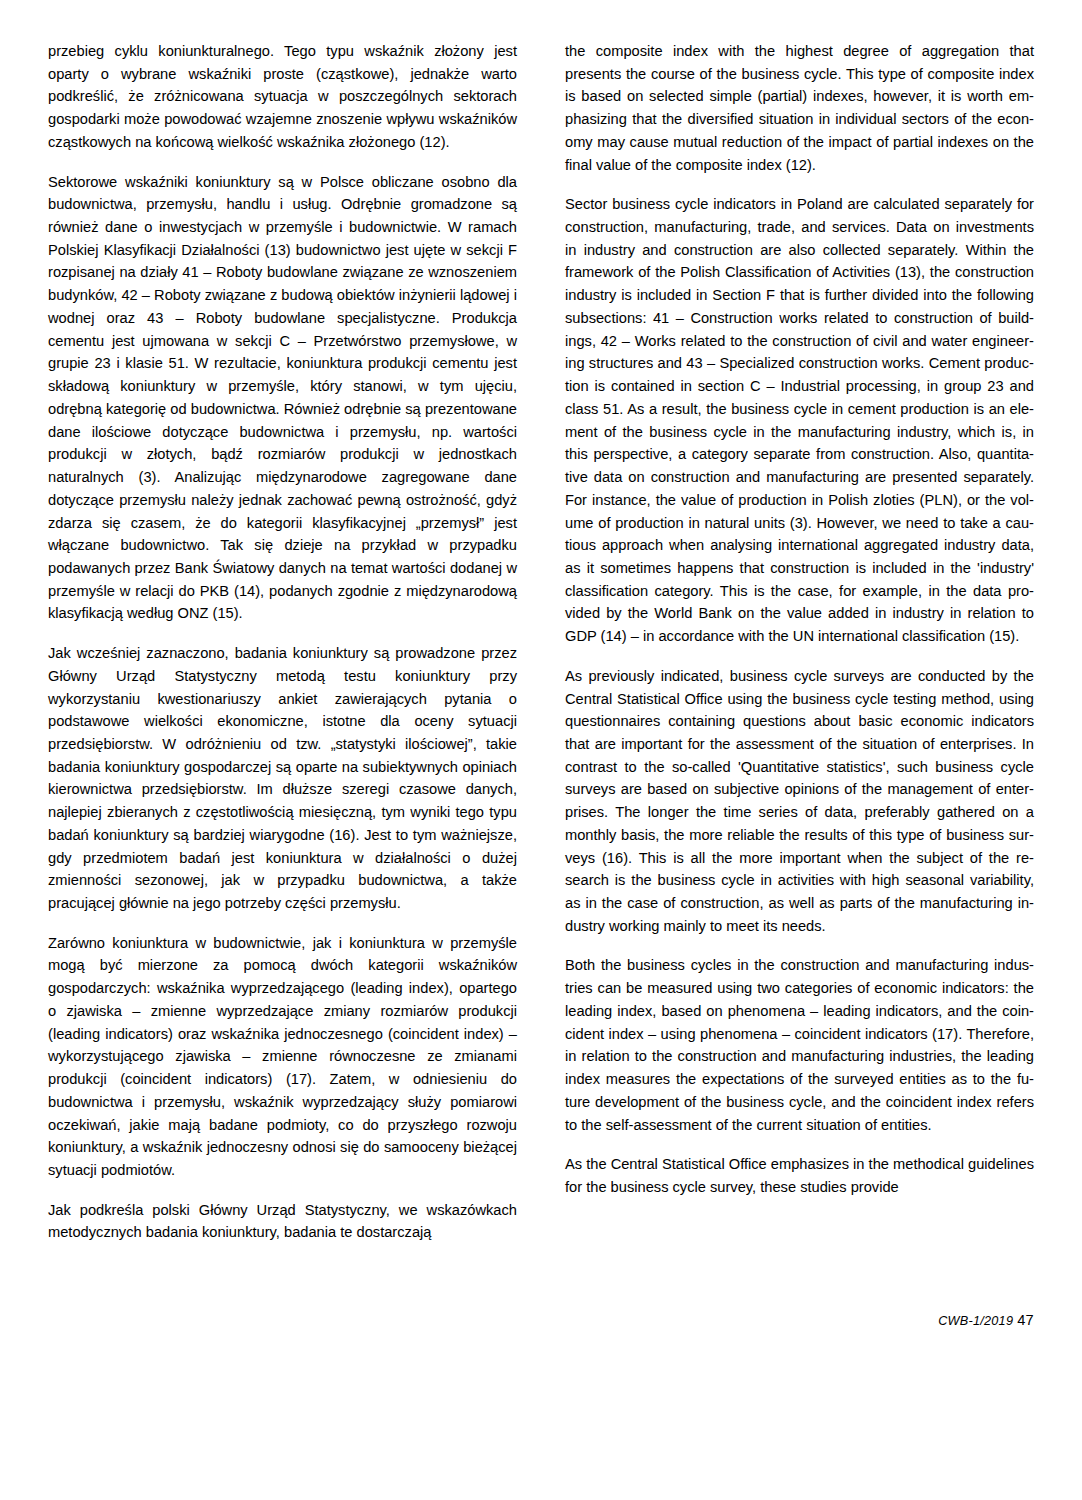przebieg cyklu koniunkturalnego. Tego typu wskaźnik złożony jest oparty o wybrane wskaźniki proste (cząstkowe), jednakże warto podkreślić, że zróżnicowana sytuacja w poszczególnych sektorach gospodarki może powodować wzajemne znoszenie wpływu wskaźników cząstkowych na końcową wielkość wskaźnika złożonego (12).
Sektorowe wskaźniki koniunktury są w Polsce obliczane osobno dla budownictwa, przemysłu, handlu i usług. Odrębnie gromadzone są również dane o inwestycjach w przemyśle i budownictwie. W ramach Polskiej Klasyfikacji Działalności (13) budownictwo jest ujęte w sekcji F rozpisanej na działy 41 – Roboty budowlane związane ze wznoszeniem budynków, 42 – Roboty związane z budową obiektów inżynierii lądowej i wodnej oraz 43 – Roboty budowlane specjalistyczne. Produkcja cementu jest ujmowana w sekcji C – Przetwórstwo przemysłowe, w grupie 23 i klasie 51. W rezultacie, koniunktura produkcji cementu jest składową koniunktury w przemyśle, który stanowi, w tym ujęciu, odrębną kategorię od budownictwa. Również odrębnie są prezentowane dane ilościowe dotyczące budownictwa i przemysłu, np. wartości produkcji w złotych, bądź rozmiarów produkcji w jednostkach naturalnych (3). Analizując międzynarodowe zagregowane dane dotyczące przemysłu należy jednak zachować pewną ostrożność, gdyż zdarza się czasem, że do kategorii klasyfikacyjnej „przemysł” jest włączane budownictwo. Tak się dzieje na przykład w przypadku podawanych przez Bank Światowy danych na temat wartości dodanej w przemyśle w relacji do PKB (14), podanych zgodnie z międzynarodową klasyfikacją według ONZ (15).
Jak wcześniej zaznaczono, badania koniunktury są prowadzone przez Główny Urząd Statystyczny metodą testu koniunktury przy wykorzystaniu kwestionariuszy ankiet zawierających pytania o podstawowe wielkości ekonomiczne, istotne dla oceny sytuacji przedsiębiorstw. W odróżnieniu od tzw. „statystyki ilościowej”, takie badania koniunktury gospodarczej są oparte na subiektywnych opiniach kierownictwa przedsiębiorstw. Im dłuższe szeregi czasowe danych, najlepiej zbieranych z częstotliwością miesięczną, tym wyniki tego typu badań koniunktury są bardziej wiarygodne (16). Jest to tym ważniejsze, gdy przedmiotem badań jest koniunktura w działalności o dużej zmienności sezonowej, jak w przypadku budownictwa, a także pracującej głównie na jego potrzeby części przemysłu.
Zarówno koniunktura w budownictwie, jak i koniunktura w przemyśle mogą być mierzone za pomocą dwóch kategorii wskaźników gospodarczych: wskaźnika wyprzedzającego (leading index), opartego o zjawiska – zmienne wyprzedzające zmiany rozmiarów produkcji (leading indicators) oraz wskaźnika jednoczesnego (coincident index) – wykorzystującego zjawiska – zmienne równoczesne ze zmianami produkcji (coincident indicators) (17). Zatem, w odniesieniu do budownictwa i przemysłu, wskaźnik wyprzedzający służy pomiarowi oczekiwań, jakie mają badane podmioty, co do przyszłego rozwoju koniunktury, a wskaźnik jednoczesny odnosi się do samooceny bieżącej sytuacji podmiotów.
Jak podkreśla polski Główny Urząd Statystyczny, we wskazówkach metodycznych badania koniunktury, badania te dostarczają
the composite index with the highest degree of aggregation that presents the course of the business cycle. This type of composite index is based on selected simple (partial) indexes, however, it is worth emphasizing that the diversified situation in individual sectors of the economy may cause mutual reduction of the impact of partial indexes on the final value of the composite index (12).
Sector business cycle indicators in Poland are calculated separately for construction, manufacturing, trade, and services. Data on investments in industry and construction are also collected separately. Within the framework of the Polish Classification of Activities (13), the construction industry is included in Section F that is further divided into the following subsections: 41 – Construction works related to construction of buildings, 42 – Works related to the construction of civil and water engineering structures and 43 – Specialized construction works. Cement production is contained in section C – Industrial processing, in group 23 and class 51. As a result, the business cycle in cement production is an element of the business cycle in the manufacturing industry, which is, in this perspective, a category separate from construction. Also, quantitative data on construction and manufacturing are presented separately. For instance, the value of production in Polish zloties (PLN), or the volume of production in natural units (3). However, we need to take a cautious approach when analysing international aggregated industry data, as it sometimes happens that construction is included in the 'industry' classification category. This is the case, for example, in the data provided by the World Bank on the value added in industry in relation to GDP (14) – in accordance with the UN international classification (15).
As previously indicated, business cycle surveys are conducted by the Central Statistical Office using the business cycle testing method, using questionnaires containing questions about basic economic indicators that are important for the assessment of the situation of enterprises. In contrast to the so-called 'Quantitative statistics', such business cycle surveys are based on subjective opinions of the management of enterprises. The longer the time series of data, preferably gathered on a monthly basis, the more reliable the results of this type of business surveys (16). This is all the more important when the subject of the research is the business cycle in activities with high seasonal variability, as in the case of construction, as well as parts of the manufacturing industry working mainly to meet its needs.
Both the business cycles in the construction and manufacturing industries can be measured using two categories of economic indicators: the leading index, based on phenomena – leading indicators, and the coincident index – using phenomena – coincident indicators (17). Therefore, in relation to the construction and manufacturing industries, the leading index measures the expectations of the surveyed entities as to the future development of the business cycle, and the coincident index refers to the self-assessment of the current situation of entities.
As the Central Statistical Office emphasizes in the methodical guidelines for the business cycle survey, these studies provide
CWB-1/201947